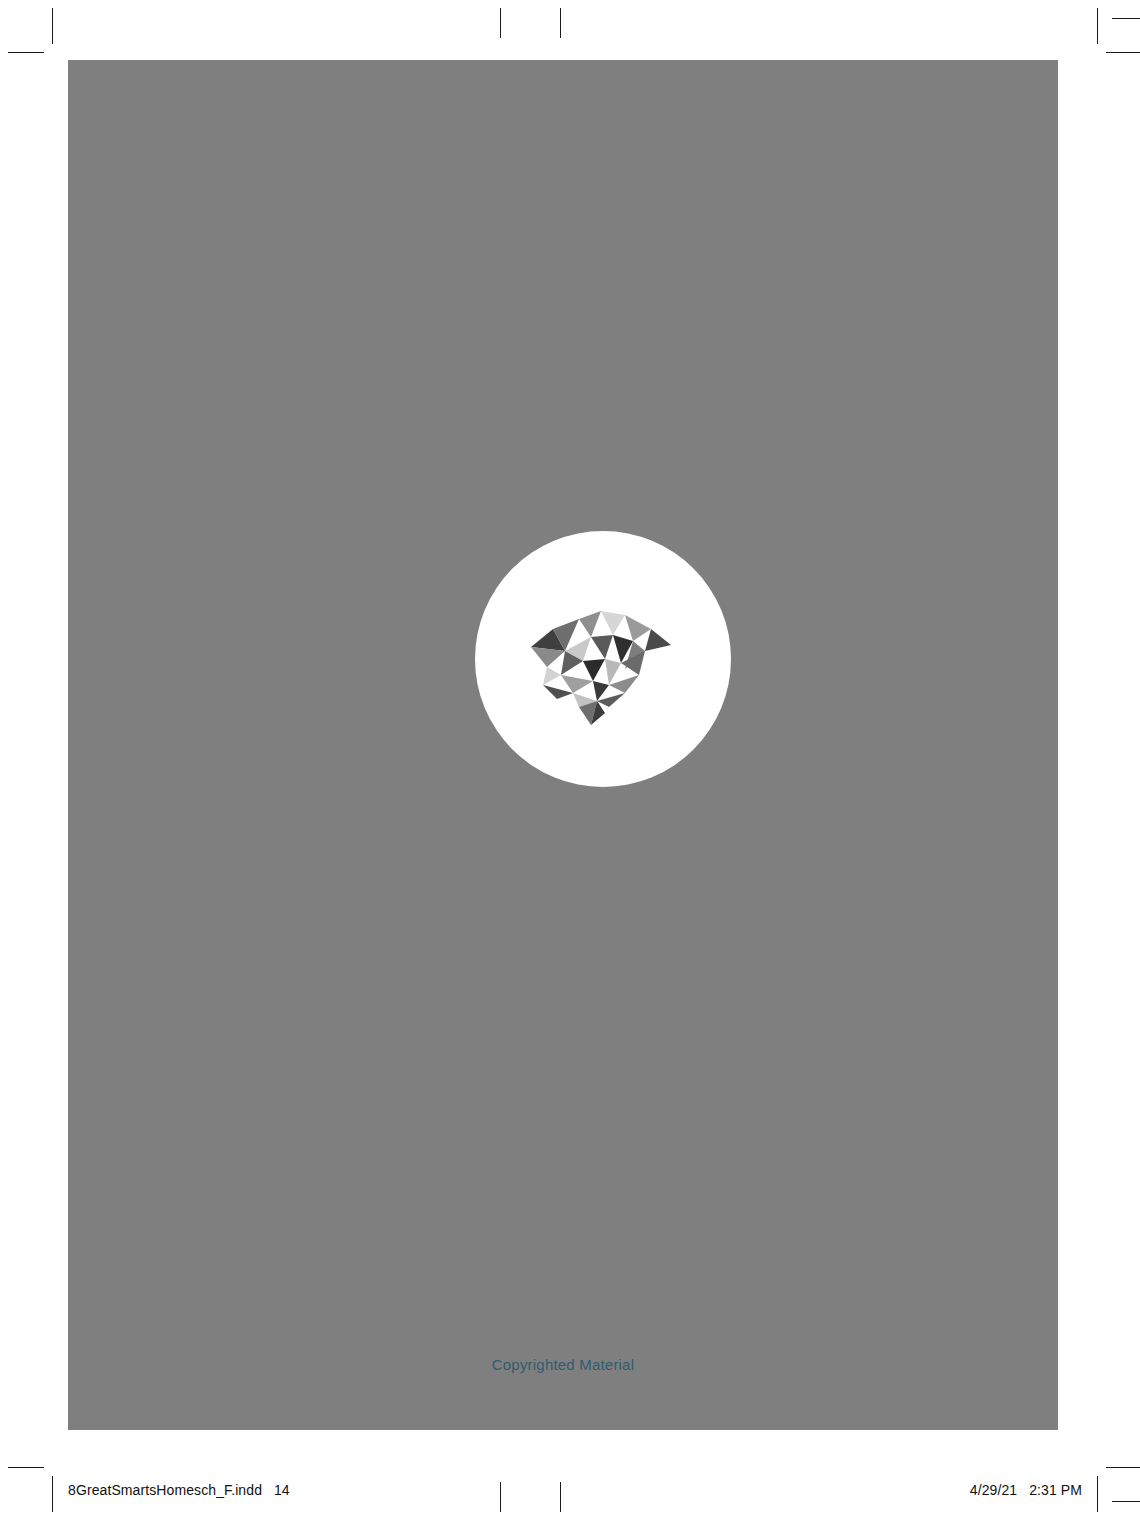Low-polygon brain illustration
Chapter opener icon
Copyrighted Material
8GreatSmartsHomesch_F.indd 14 4/29/21 2:31 PM